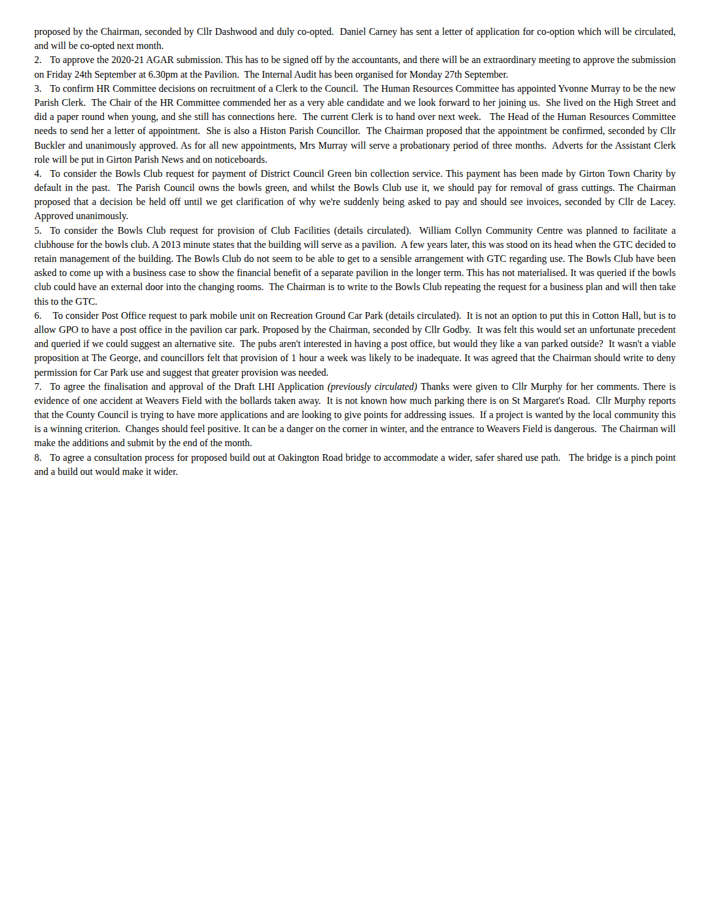proposed by the Chairman, seconded by Cllr Dashwood and duly co-opted. Daniel Carney has sent a letter of application for co-option which will be circulated, and will be co-opted next month.
2. To approve the 2020-21 AGAR submission. This has to be signed off by the accountants, and there will be an extraordinary meeting to approve the submission on Friday 24th September at 6.30pm at the Pavilion. The Internal Audit has been organised for Monday 27th September.
3. To confirm HR Committee decisions on recruitment of a Clerk to the Council. The Human Resources Committee has appointed Yvonne Murray to be the new Parish Clerk. The Chair of the HR Committee commended her as a very able candidate and we look forward to her joining us. She lived on the High Street and did a paper round when young, and she still has connections here. The current Clerk is to hand over next week. The Head of the Human Resources Committee needs to send her a letter of appointment. She is also a Histon Parish Councillor. The Chairman proposed that the appointment be confirmed, seconded by Cllr Buckler and unanimously approved. As for all new appointments, Mrs Murray will serve a probationary period of three months. Adverts for the Assistant Clerk role will be put in Girton Parish News and on noticeboards.
4. To consider the Bowls Club request for payment of District Council Green bin collection service. This payment has been made by Girton Town Charity by default in the past. The Parish Council owns the bowls green, and whilst the Bowls Club use it, we should pay for removal of grass cuttings. The Chairman proposed that a decision be held off until we get clarification of why we're suddenly being asked to pay and should see invoices, seconded by Cllr de Lacey. Approved unanimously.
5. To consider the Bowls Club request for provision of Club Facilities (details circulated). William Collyn Community Centre was planned to facilitate a clubhouse for the bowls club. A 2013 minute states that the building will serve as a pavilion. A few years later, this was stood on its head when the GTC decided to retain management of the building. The Bowls Club do not seem to be able to get to a sensible arrangement with GTC regarding use. The Bowls Club have been asked to come up with a business case to show the financial benefit of a separate pavilion in the longer term. This has not materialised. It was queried if the bowls club could have an external door into the changing rooms. The Chairman is to write to the Bowls Club repeating the request for a business plan and will then take this to the GTC.
6. To consider Post Office request to park mobile unit on Recreation Ground Car Park (details circulated). It is not an option to put this in Cotton Hall, but is to allow GPO to have a post office in the pavilion car park. Proposed by the Chairman, seconded by Cllr Godby. It was felt this would set an unfortunate precedent and queried if we could suggest an alternative site. The pubs aren't interested in having a post office, but would they like a van parked outside? It wasn't a viable proposition at The George, and councillors felt that provision of 1 hour a week was likely to be inadequate. It was agreed that the Chairman should write to deny permission for Car Park use and suggest that greater provision was needed.
7. To agree the finalisation and approval of the Draft LHI Application (previously circulated) Thanks were given to Cllr Murphy for her comments. There is evidence of one accident at Weavers Field with the bollards taken away. It is not known how much parking there is on St Margaret's Road. Cllr Murphy reports that the County Council is trying to have more applications and are looking to give points for addressing issues. If a project is wanted by the local community this is a winning criterion. Changes should feel positive. It can be a danger on the corner in winter, and the entrance to Weavers Field is dangerous. The Chairman will make the additions and submit by the end of the month.
8. To agree a consultation process for proposed build out at Oakington Road bridge to accommodate a wider, safer shared use path. The bridge is a pinch point and a build out would make it wider.